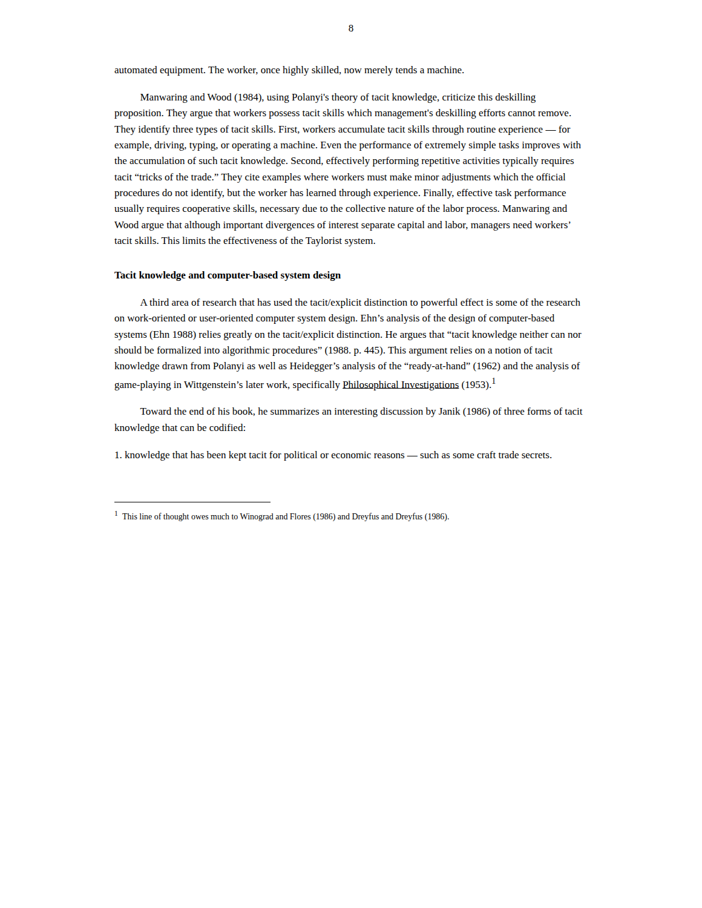8
automated equipment. The worker, once highly skilled, now merely tends a machine.
Manwaring and Wood (1984), using Polanyi's theory of tacit knowledge, criticize this deskilling proposition. They argue that workers possess tacit skills which management's deskilling efforts cannot remove. They identify three types of tacit skills. First, workers accumulate tacit skills through routine experience — for example, driving, typing, or operating a machine. Even the performance of extremely simple tasks improves with the accumulation of such tacit knowledge. Second, effectively performing repetitive activities typically requires tacit “tricks of the trade.” They cite examples where workers must make minor adjustments which the official procedures do not identify, but the worker has learned through experience. Finally, effective task performance usually requires cooperative skills, necessary due to the collective nature of the labor process. Manwaring and Wood argue that although important divergences of interest separate capital and labor, managers need workers’ tacit skills. This limits the effectiveness of the Taylorist system.
Tacit knowledge and computer-based system design
A third area of research that has used the tacit/explicit distinction to powerful effect is some of the research on work-oriented or user-oriented computer system design. Ehn’s analysis of the design of computer-based systems (Ehn 1988) relies greatly on the tacit/explicit distinction. He argues that “tacit knowledge neither can nor should be formalized into algorithmic procedures” (1988. p. 445). This argument relies on a notion of tacit knowledge drawn from Polanyi as well as Heidegger’s analysis of the “ready-at-hand” (1962) and the analysis of game-playing in Wittgenstein’s later work, specifically Philosophical Investigations (1953).1
Toward the end of his book, he summarizes an interesting discussion by Janik (1986) of three forms of tacit knowledge that can be codified:
1. knowledge that has been kept tacit for political or economic reasons — such as some craft trade secrets.
1 This line of thought owes much to Winograd and Flores (1986) and Dreyfus and Dreyfus (1986).